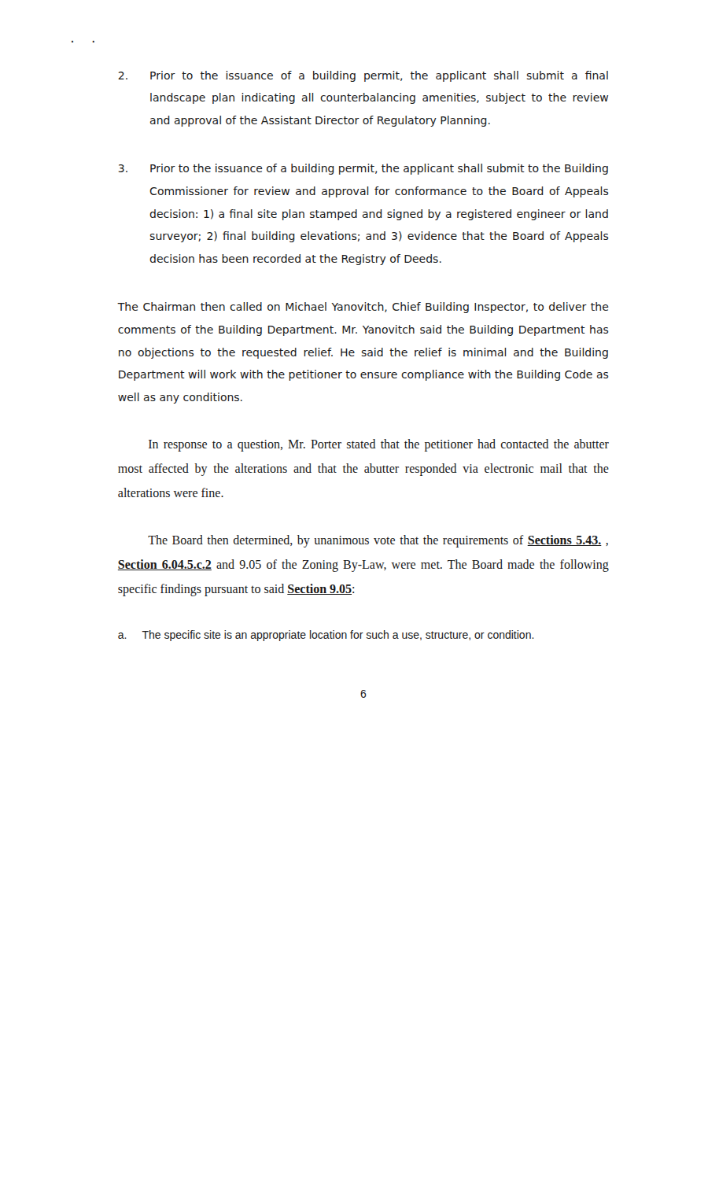..
2. Prior to the issuance of a building permit, the applicant shall submit a final landscape plan indicating all counterbalancing amenities, subject to the review and approval of the Assistant Director of Regulatory Planning.
3. Prior to the issuance of a building permit, the applicant shall submit to the Building Commissioner for review and approval for conformance to the Board of Appeals decision: 1) a final site plan stamped and signed by a registered engineer or land surveyor; 2) final building elevations; and 3) evidence that the Board of Appeals decision has been recorded at the Registry of Deeds.
The Chairman then called on Michael Yanovitch, Chief Building Inspector, to deliver the comments of the Building Department. Mr. Yanovitch said the Building Department has no objections to the requested relief. He said the relief is minimal and the Building Department will work with the petitioner to ensure compliance with the Building Code as well as any conditions.
In response to a question, Mr. Porter stated that the petitioner had contacted the abutter most affected by the alterations and that the abutter responded via electronic mail that the alterations were fine.
The Board then determined, by unanimous vote that the requirements of Sections 5.43. , Section 6.04.5.c.2 and 9.05 of the Zoning By-Law, were met. The Board made the following specific findings pursuant to said Section 9.05:
a. The specific site is an appropriate location for such a use, structure, or condition.
6